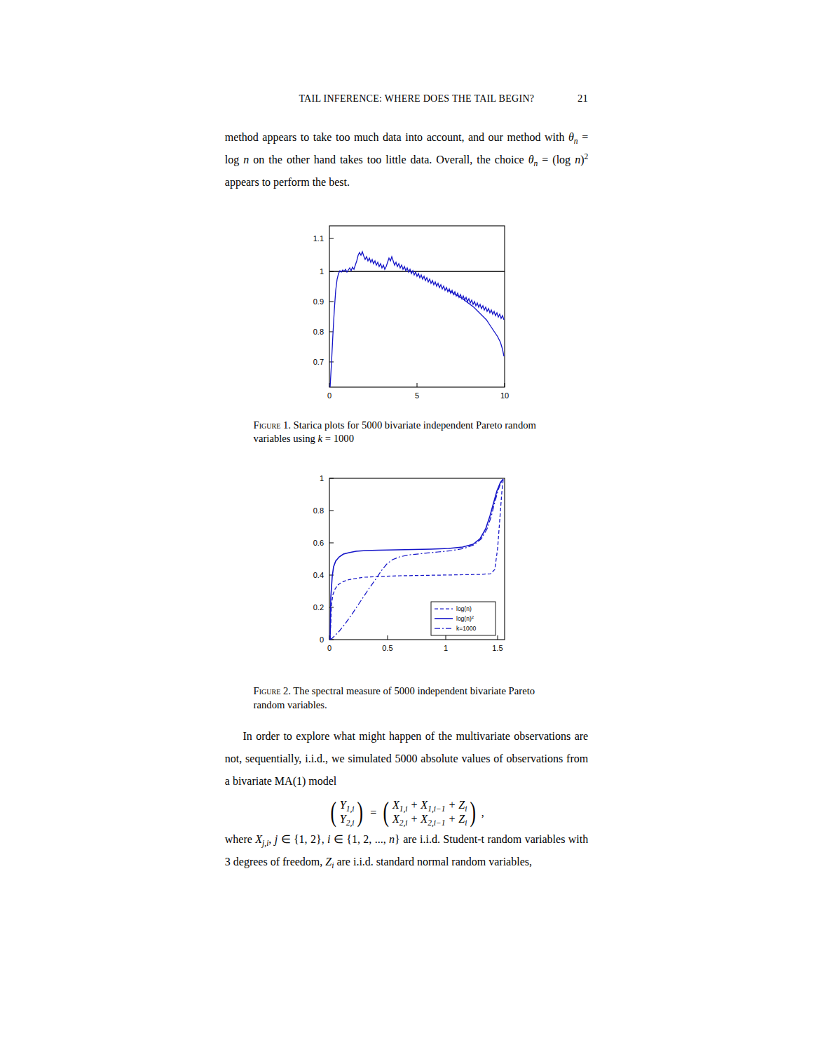TAIL INFERENCE: WHERE DOES THE TAIL BEGIN? 21
method appears to take too much data into account, and our method with θn = log n on the other hand takes too little data. Overall, the choice θn = (log n)2 appears to perform the best.
1.1 1 0.9 0.8 0.7 0 5 10
Figure 1. Starica plots for 5000 bivariate independent Pareto random variables using k = 1000
1 0.8 0.6 0.4 0.2 0 0 0.5 1 1.5 log(n) log(n)2 k=1000
Figure 2. The spectral measure of 5000 independent bivariate Pareto random variables.
In order to explore what might happen of the multivariate observations are not, sequentially, i.i.d., we simulated 5000 absolute values of observations from a bivariate MA(1) model
( Y1,i Y2,i ) = ( X1,i + X1,i−1 + Zi X2,i + X2,i−1 + Zi ) ,
where Xj,i, j ∈ {1, 2}, i ∈ {1, 2, ..., n} are i.i.d. Student-t random variables with 3 degrees of freedom, Zi are i.i.d. standard normal random variables,